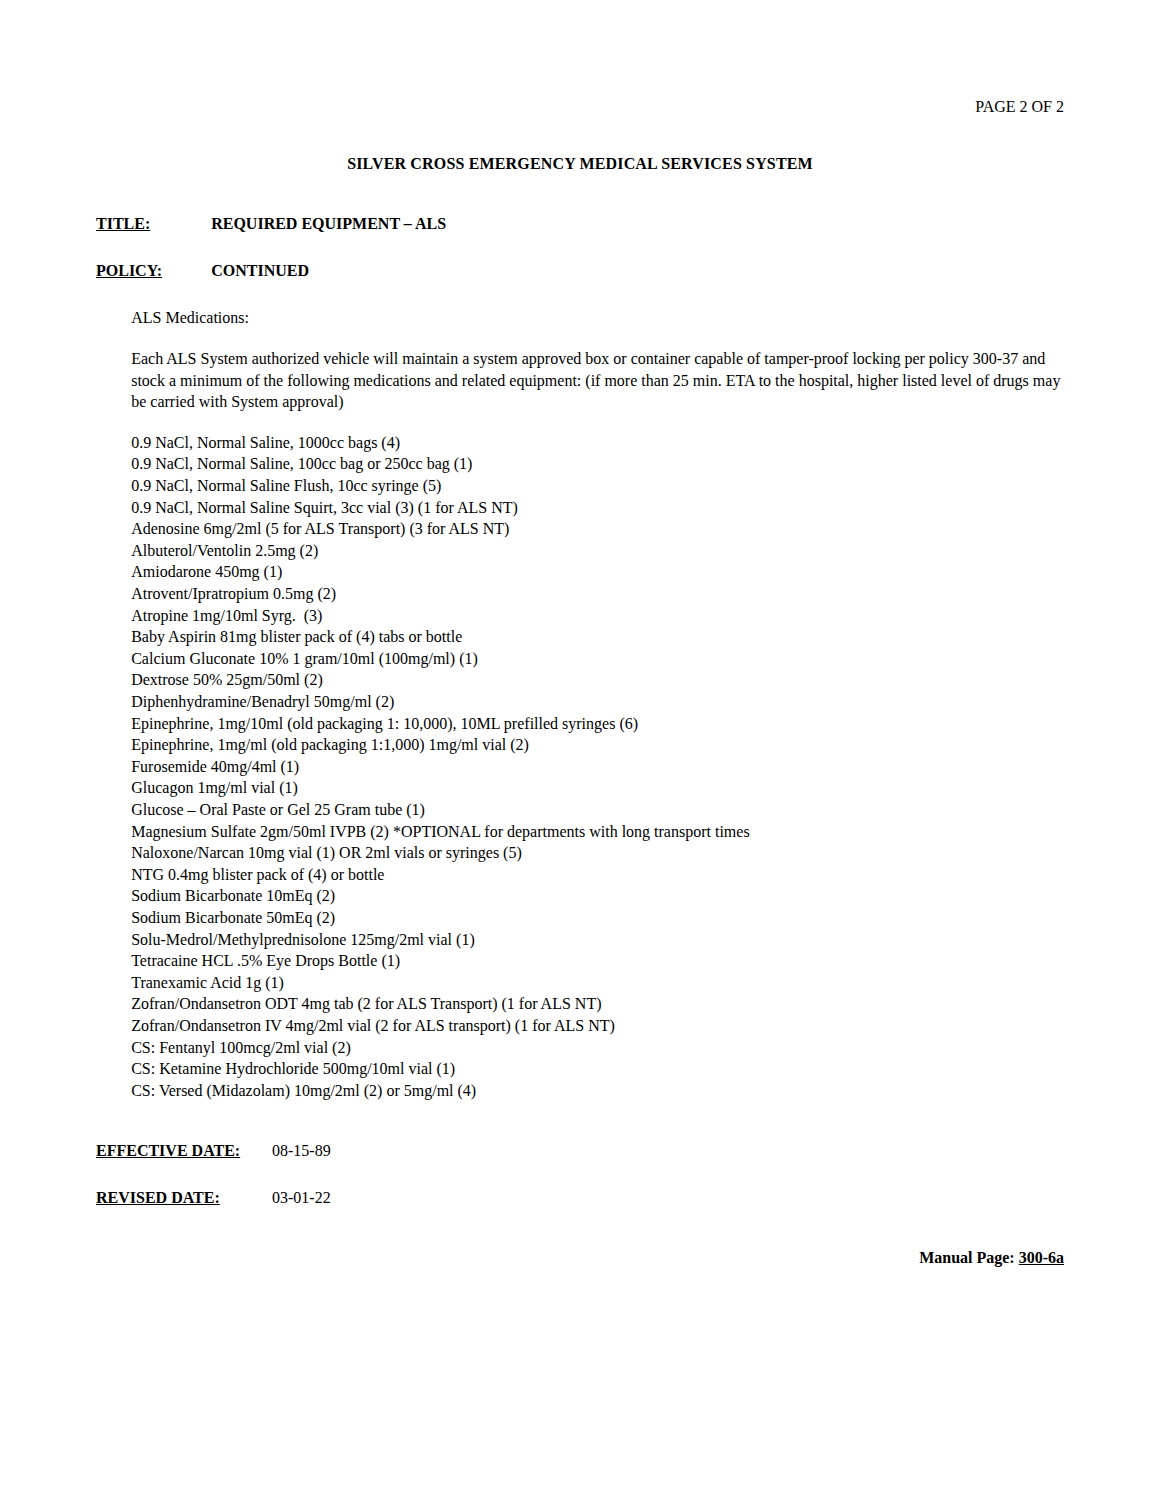PAGE 2 OF 2
SILVER CROSS EMERGENCY MEDICAL SERVICES SYSTEM
TITLE: REQUIRED EQUIPMENT – ALS
POLICY: CONTINUED
ALS Medications:
Each ALS System authorized vehicle will maintain a system approved box or container capable of tamper-proof locking per policy 300-37 and stock a minimum of the following medications and related equipment: (if more than 25 min. ETA to the hospital, higher listed level of drugs may be carried with System approval)
0.9 NaCl, Normal Saline, 1000cc bags (4)
0.9 NaCl, Normal Saline, 100cc bag or 250cc bag (1)
0.9 NaCl, Normal Saline Flush, 10cc syringe (5)
0.9 NaCl, Normal Saline Squirt, 3cc vial (3) (1 for ALS NT)
Adenosine 6mg/2ml (5 for ALS Transport) (3 for ALS NT)
Albuterol/Ventolin 2.5mg (2)
Amiodarone 450mg (1)
Atrovent/Ipratropium 0.5mg (2)
Atropine 1mg/10ml Syrg. (3)
Baby Aspirin 81mg blister pack of (4) tabs or bottle
Calcium Gluconate 10% 1 gram/10ml (100mg/ml) (1)
Dextrose 50% 25gm/50ml (2)
Diphenhydramine/Benadryl 50mg/ml (2)
Epinephrine, 1mg/10ml (old packaging 1: 10,000), 10ML prefilled syringes (6)
Epinephrine, 1mg/ml (old packaging 1:1,000) 1mg/ml vial (2)
Furosemide 40mg/4ml (1)
Glucagon 1mg/ml vial (1)
Glucose – Oral Paste or Gel 25 Gram tube (1)
Magnesium Sulfate 2gm/50ml IVPB (2) *OPTIONAL for departments with long transport times
Naloxone/Narcan 10mg vial (1) OR 2ml vials or syringes (5)
NTG 0.4mg blister pack of (4) or bottle
Sodium Bicarbonate 10mEq (2)
Sodium Bicarbonate 50mEq (2)
Solu-Medrol/Methylprednisolone 125mg/2ml vial (1)
Tetracaine HCL .5% Eye Drops Bottle (1)
Tranexamic Acid 1g (1)
Zofran/Ondansetron ODT 4mg tab (2 for ALS Transport) (1 for ALS NT)
Zofran/Ondansetron IV 4mg/2ml vial (2 for ALS transport) (1 for ALS NT)
CS: Fentanyl 100mcg/2ml vial (2)
CS: Ketamine Hydrochloride 500mg/10ml vial (1)
CS: Versed (Midazolam) 10mg/2ml (2) or 5mg/ml (4)
EFFECTIVE DATE: 08-15-89
REVISED DATE: 03-01-22
Manual Page: 300-6a